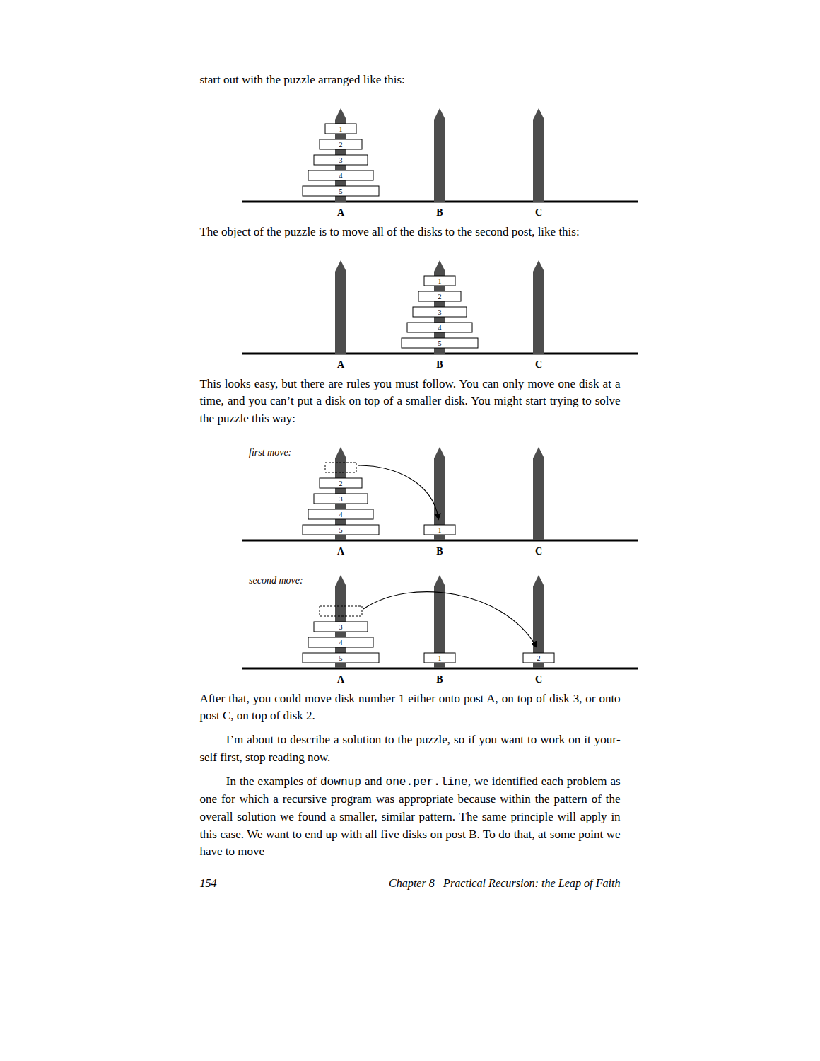start out with the puzzle arranged like this:
1 2 3 4 5 A B C
The object of the puzzle is to move all of the disks to the second post, like this:
1 2 3 4 5 A B C
This looks easy, but there are rules you must follow. You can only move one disk at a time, and you can’t put a disk on top of a smaller disk. You might start trying to solve the puzzle this way:
first move: 2 3 4 5 1 A B C
second move: 3 4 5 1 2 A B C
After that, you could move disk number 1 either onto post A, on top of disk 3, or onto post C, on top of disk 2.
I’m about to describe a solution to the puzzle, so if you want to work on it yourself first, stop reading now.
In the examples of downup and one.per.line, we identified each problem as one for which a recursive program was appropriate because within the pattern of the overall solution we found a smaller, similar pattern. The same principle will apply in this case. We want to end up with all five disks on post B. To do that, at some point we have to move
154 Chapter 8 Practical Recursion: the Leap of Faith